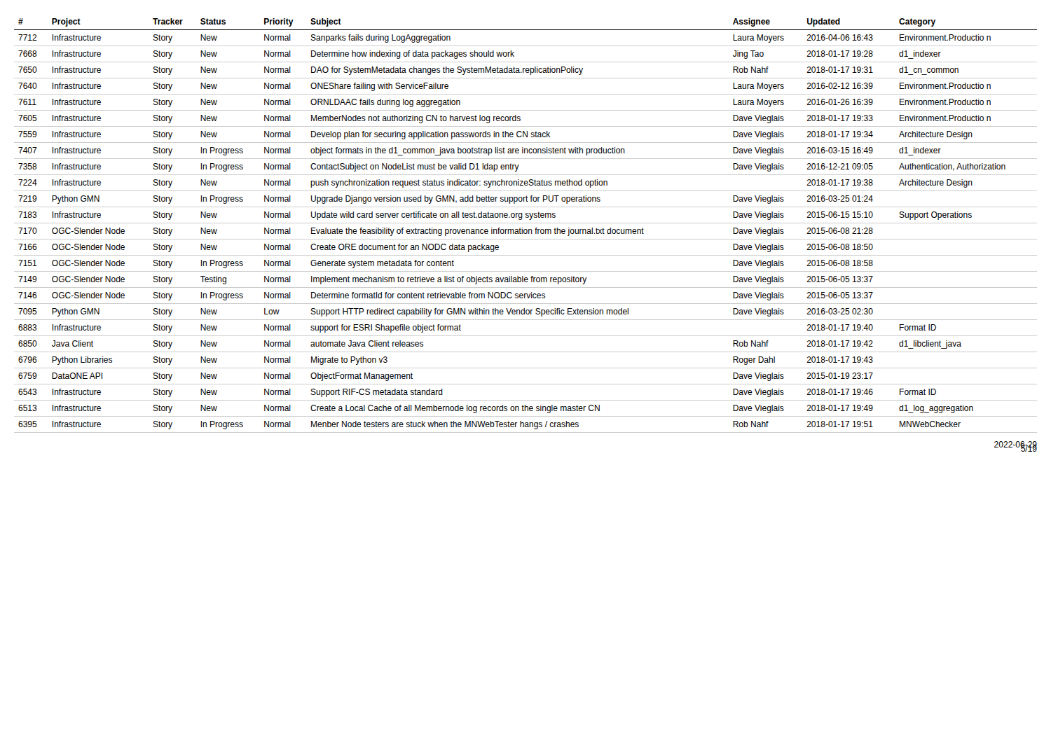| # | Project | Tracker | Status | Priority | Subject | Assignee | Updated | Category |
| --- | --- | --- | --- | --- | --- | --- | --- | --- |
| 7712 | Infrastructure | Story | New | Normal | Sanparks fails during LogAggregation | Laura Moyers | 2016-04-06 16:43 | Environment.Productio n |
| 7668 | Infrastructure | Story | New | Normal | Determine how indexing of data packages should work | Jing Tao | 2018-01-17 19:28 | d1_indexer |
| 7650 | Infrastructure | Story | New | Normal | DAO for SystemMetadata changes the SystemMetadata.replicationPolicy | Rob Nahf | 2018-01-17 19:31 | d1_cn_common |
| 7640 | Infrastructure | Story | New | Normal | ONEShare failing with ServiceFailure | Laura Moyers | 2016-02-12 16:39 | Environment.Productio n |
| 7611 | Infrastructure | Story | New | Normal | ORNLDAAC fails during log aggregation | Laura Moyers | 2016-01-26 16:39 | Environment.Productio n |
| 7605 | Infrastructure | Story | New | Normal | MemberNodes not authorizing CN to harvest log records | Dave Vieglais | 2018-01-17 19:33 | Environment.Productio n |
| 7559 | Infrastructure | Story | New | Normal | Develop plan for securing application passwords in the CN stack | Dave Vieglais | 2018-01-17 19:34 | Architecture Design |
| 7407 | Infrastructure | Story | In Progress | Normal | object formats in the d1_common_java bootstrap list are inconsistent with production | Dave Vieglais | 2016-03-15 16:49 | d1_indexer |
| 7358 | Infrastructure | Story | In Progress | Normal | ContactSubject on NodeList must be valid D1 ldap entry | Dave Vieglais | 2016-12-21 09:05 | Authentication, Authorization |
| 7224 | Infrastructure | Story | New | Normal | push synchronization request status indicator: synchronizeStatus method option | | 2018-01-17 19:38 | Architecture Design |
| 7219 | Python GMN | Story | In Progress | Normal | Upgrade Django version used by GMN, add better support for PUT operations | Dave Vieglais | 2016-03-25 01:24 | |
| 7183 | Infrastructure | Story | New | Normal | Update wild card server certificate on all test.dataone.org systems | Dave Vieglais | 2015-06-15 15:10 | Support Operations |
| 7170 | OGC-Slender Node | Story | New | Normal | Evaluate the feasibility of extracting provenance information from the journal.txt document | Dave Vieglais | 2015-06-08 21:28 | |
| 7166 | OGC-Slender Node | Story | New | Normal | Create ORE document for an NODC data package | Dave Vieglais | 2015-06-08 18:50 | |
| 7151 | OGC-Slender Node | Story | In Progress | Normal | Generate system metadata for content | Dave Vieglais | 2015-06-08 18:58 | |
| 7149 | OGC-Slender Node | Story | Testing | Normal | Implement mechanism to retrieve a list of objects available from repository | Dave Vieglais | 2015-06-05 13:37 | |
| 7146 | OGC-Slender Node | Story | In Progress | Normal | Determine formatId for content retrievable from NODC services | Dave Vieglais | 2015-06-05 13:37 | |
| 7095 | Python GMN | Story | New | Low | Support HTTP redirect capability for GMN within the Vendor Specific Extension model | Dave Vieglais | 2016-03-25 02:30 | |
| 6883 | Infrastructure | Story | New | Normal | support for ESRI Shapefile object format | | 2018-01-17 19:40 | Format ID |
| 6850 | Java Client | Story | New | Normal | automate Java Client releases | Rob Nahf | 2018-01-17 19:42 | d1_libclient_java |
| 6796 | Python Libraries | Story | New | Normal | Migrate to Python v3 | Roger Dahl | 2018-01-17 19:43 | |
| 6759 | DataONE API | Story | New | Normal | ObjectFormat Management | Dave Vieglais | 2015-01-19 23:17 | |
| 6543 | Infrastructure | Story | New | Normal | Support RIF-CS metadata standard | Dave Vieglais | 2018-01-17 19:46 | Format ID |
| 6513 | Infrastructure | Story | New | Normal | Create a Local Cache of all Membernode log records on the single master CN | Dave Vieglais | 2018-01-17 19:49 | d1_log_aggregation |
| 6395 | Infrastructure | Story | In Progress | Normal | Menber Node testers are stuck when the MNWebTester hangs / crashes | Rob Nahf | 2018-01-17 19:51 | MNWebChecker |
2022-06-29
5/19